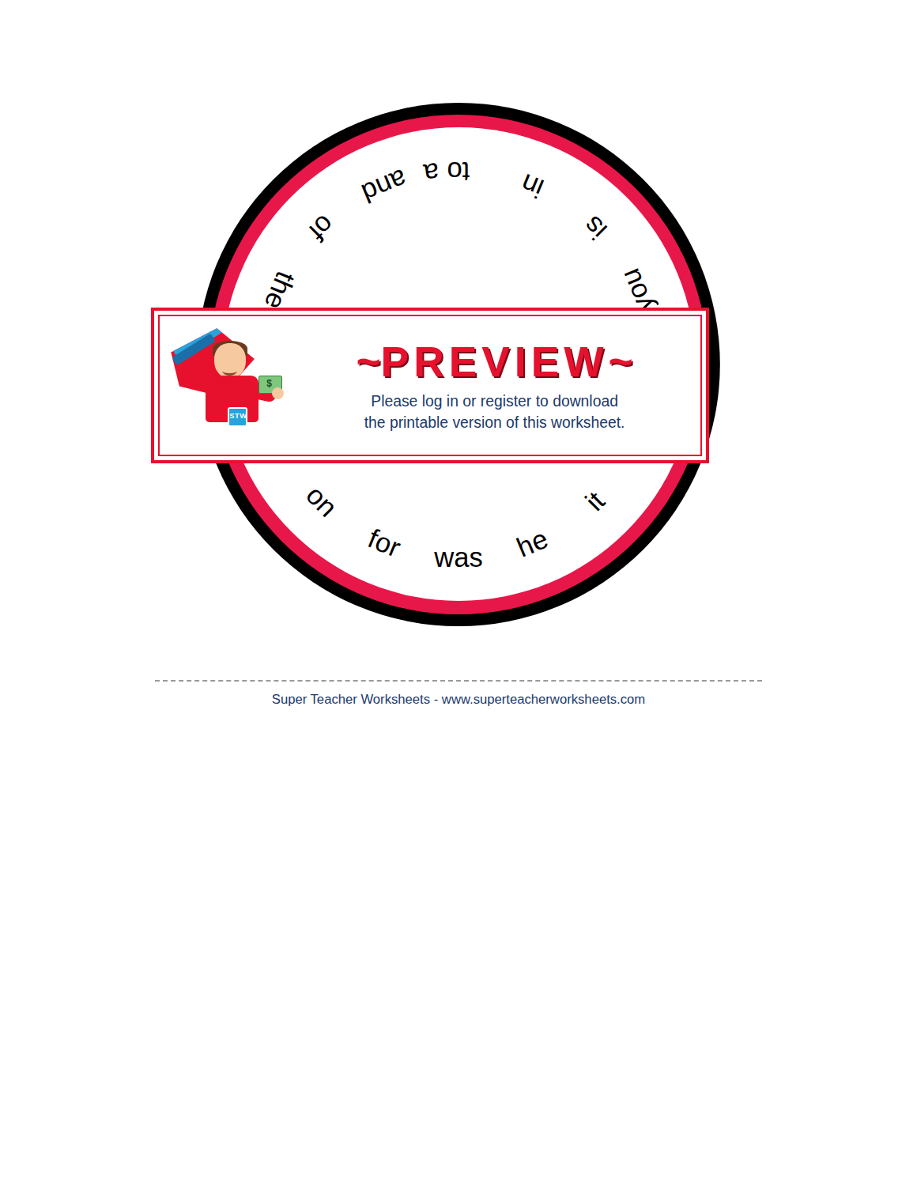to in is you that with it he was for on are as the of and a
STW
~PREVIEW~
Please log in or register to download
the printable version of this worksheet.
Super Teacher Worksheets - www.superteacherworksheets.com